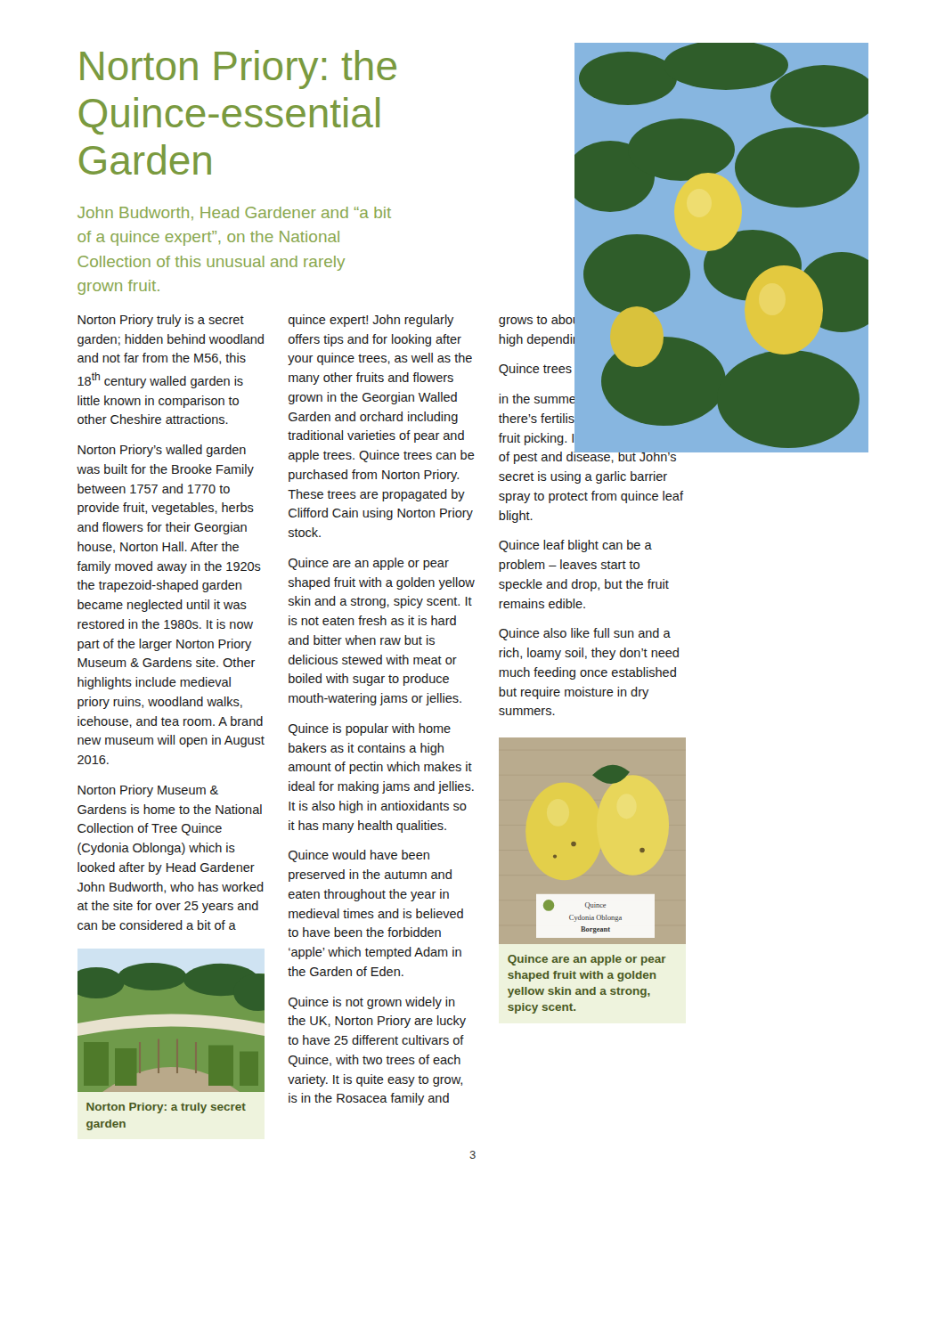Norton Priory: the Quince-essential Garden
John Budworth, Head Gardener and “a bit of a quince expert”, on the National Collection of this unusual and rarely grown fruit.
Norton Priory truly is a secret garden; hidden behind woodland and not far from the M56, this 18th century walled garden is little known in comparison to other Cheshire attractions.
Norton Priory’s walled garden was built for the Brooke Family between 1757 and 1770 to provide fruit, vegetables, herbs and flowers for their Georgian house, Norton Hall. After the family moved away in the 1920s the trapezoid-shaped garden became neglected until it was restored in the 1980s. It is now part of the larger Norton Priory Museum & Gardens site. Other highlights include medieval priory ruins, woodland walks, icehouse, and tea room. A brand new museum will open in August 2016.
Norton Priory Museum & Gardens is home to the National Collection of Tree Quince (Cydonia Oblonga) which is looked after by Head Gardener John Budworth, who has worked at the site for over 25 years and can be considered a bit of a
Norton Priory: a truly secret garden
quince expert! John regularly offers tips and for looking after your quince trees, as well as the many other fruits and flowers grown in the Georgian Walled Garden and orchard including traditional varieties of pear and apple trees. Quince trees can be purchased from Norton Priory. These trees are propagated by Clifford Cain using Norton Priory stock.
Quince are an apple or pear shaped fruit with a golden yellow skin and a strong, spicy scent. It is not eaten fresh as it is hard and bitter when raw but is delicious stewed with meat or boiled with sugar to produce mouth-watering jams or jellies.
Quince is popular with home bakers as it contains a high amount of pectin which makes it ideal for making jams and jellies. It is also high in antioxidants so it has many health qualities.
Quince would have been preserved in the autumn and eaten throughout the year in medieval times and is believed to have been the forbidden ‘apple’ which tempted Adam in the Garden of Eden.
Quince is not grown widely in the UK, Norton Priory are lucky to have 25 different cultivars of Quince, with two trees of each variety. It is quite easy to grow, is in the Rosacea family and grows to about 4 to 6 metres high depending on its rootstock.
Quince trees have to be pruned
in the summer and winter, then there’s fertilising, watering and fruit picking. It is reasonably free of pest and disease, but John’s secret is using a garlic barrier spray to protect from quince leaf blight.
Quince leaf blight can be a problem – leaves start to speckle and drop, but the fruit remains edible.
Quince also like full sun and a rich, loamy soil, they don’t need much feeding once established but require moisture in dry summers.
Quince are an apple or pear shaped fruit with a golden yellow skin and a strong, spicy scent.
3